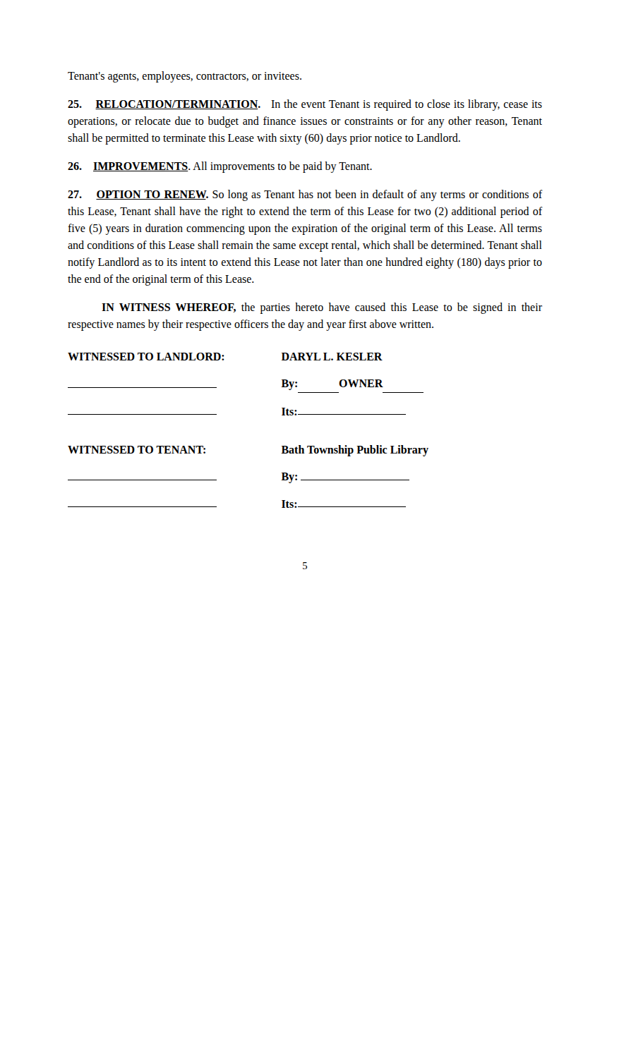Tenant's agents, employees, contractors, or invitees.
25. RELOCATION/TERMINATION. In the event Tenant is required to close its library, cease its operations, or relocate due to budget and finance issues or constraints or for any other reason, Tenant shall be permitted to terminate this Lease with sixty (60) days prior notice to Landlord.
26. IMPROVEMENTS. All improvements to be paid by Tenant.
27. OPTION TO RENEW. So long as Tenant has not been in default of any terms or conditions of this Lease, Tenant shall have the right to extend the term of this Lease for two (2) additional period of five (5) years in duration commencing upon the expiration of the original term of this Lease. All terms and conditions of this Lease shall remain the same except rental, which shall be determined. Tenant shall notify Landlord as to its intent to extend this Lease not later than one hundred eighty (180) days prior to the end of the original term of this Lease.
IN WITNESS WHEREOF, the parties hereto have caused this Lease to be signed in their respective names by their respective officers the day and year first above written.
| WITNESSED TO LANDLORD: | DARYL L. KESLER |
| | By: OWNER |
| | Its: |
| WITNESSED TO TENANT: | Bath Township Public Library |
| | By: |
| | Its: |
5